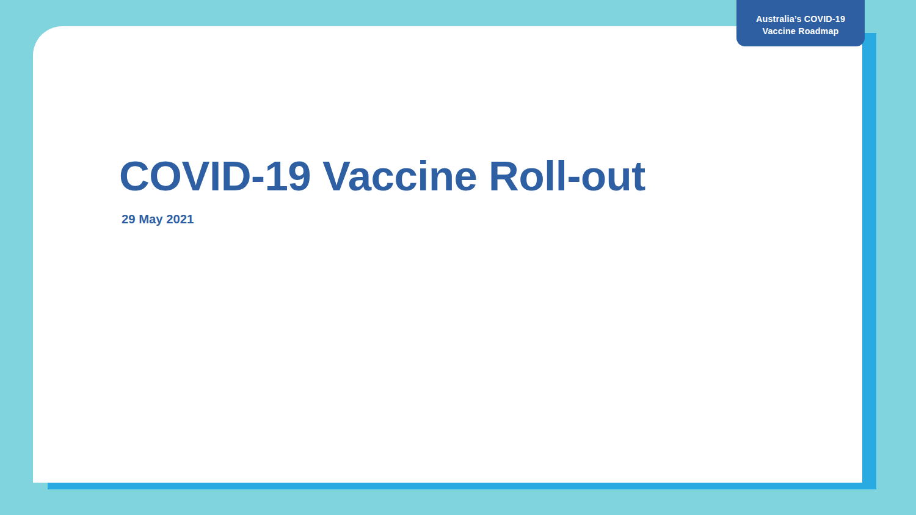Australia’s COVID-19
Vaccine Roadmap
COVID-19 Vaccine Roll-out
29 May 2021